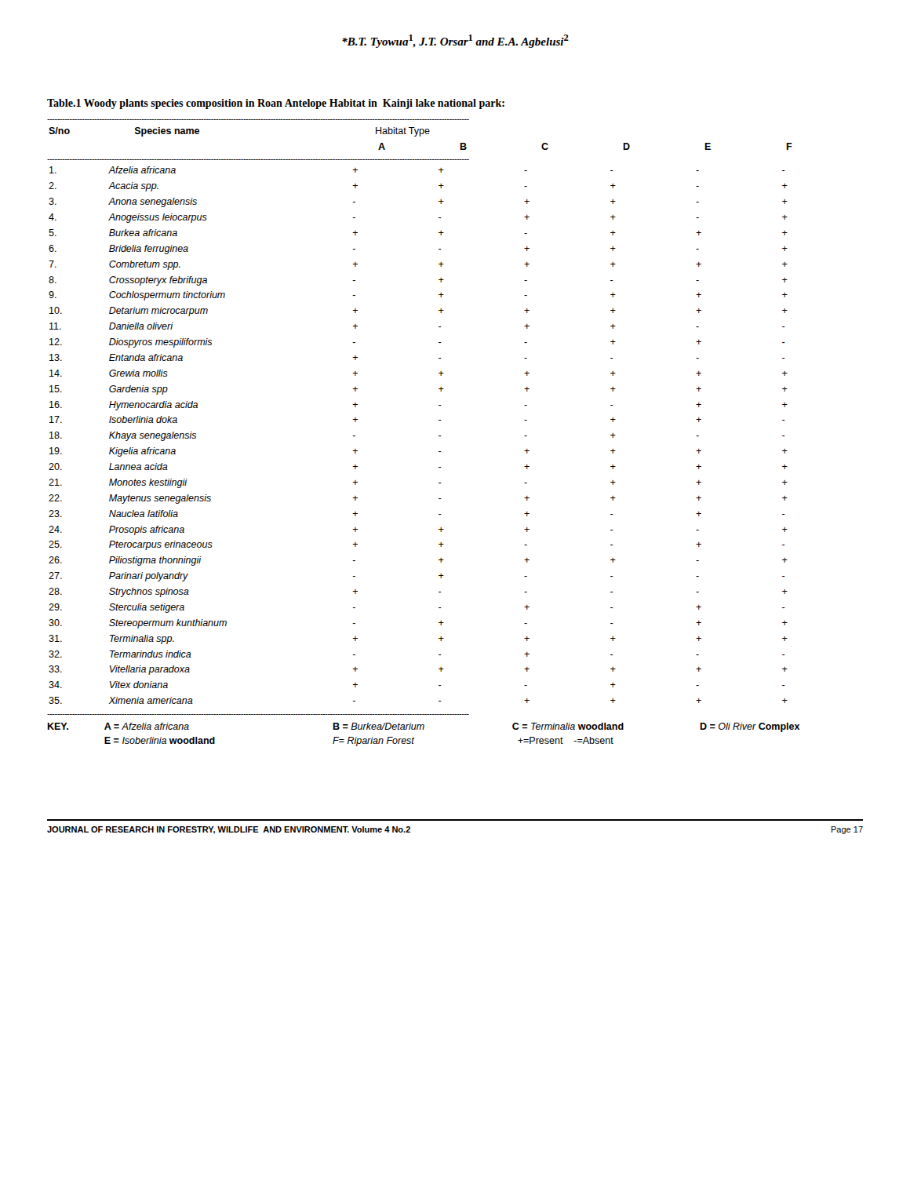*B.T. Tyowua1, J.T. Orsar1 and E.A. Agbelusi2
Table.1 Woody plants species composition in Roan Antelope Habitat in Kainji lake national park:
--------------------------------------------------------------------------------------------------------------------------------------------------------------------------
| S/no | Species name | Habitat Type |
| --- | --- | --- |
| | | A | B | C | D | E | F |
--------------------------------------------------------------------------------------------------------------------------------------------------------------------------
| 1. | Afzelia africana | + | + | - | - | - | - |
| 2. | Acacia spp. | + | + | - | + | - | + |
| 3. | Anona senegalensis | - | + | + | + | - | + |
| 4. | Anogeissus leiocarpus | - | - | + | + | - | + |
| 5. | Burkea africana | + | + | - | + | + | + |
| 6. | Bridelia ferruginea | - | - | + | + | - | + |
| 7. | Combretum spp. | + | + | + | + | + | + |
| 8. | Crossopteryx febrifuga | - | + | - | - | - | + |
| 9. | Cochlospermum tinctorium | - | + | - | + | + | + |
| 10. | Detarium microcarpum | + | + | + | + | + | + |
| 11. | Daniella oliveri | + | - | + | + | - | - |
| 12. | Diospyros mespiliformis | - | - | - | + | + | - |
| 13. | Entanda africana | + | - | - | - | - | - |
| 14. | Grewia mollis | + | + | + | + | + | + |
| 15. | Gardenia spp | + | + | + | + | + | + |
| 16. | Hymenocardia acida | + | - | - | - | + | + |
| 17. | Isoberlinia doka | + | - | - | + | + | - |
| 18. | Khaya senegalensis | - | - | - | + | - | - |
| 19. | Kigelia africana | + | - | + | + | + | + |
| 20. | Lannea acida | + | - | + | + | + | + |
| 21. | Monotes kestiingii | + | - | - | + | + | + |
| 22. | Maytenus senegalensis | + | - | + | + | + | + |
| 23. | Nauclea latifolia | + | - | + | - | + | - |
| 24. | Prosopis africana | + | + | + | - | - | + |
| 25. | Pterocarpus erinaceous | + | + | - | - | + | - |
| 26. | Piliostigma thonningii | - | + | + | + | - | + |
| 27. | Parinari polyandry | - | + | - | - | - | - |
| 28. | Strychnos spinosa | + | - | - | - | - | + |
| 29. | Sterculia setigera | - | - | + | - | + | - |
| 30. | Stereopermum kunthianum | - | + | - | - | + | + |
| 31. | Terminalia spp. | + | + | + | + | + | + |
| 32. | Termarindus indica | - | - | + | - | - | - |
| 33. | Vitellaria paradoxa | + | + | + | + | + | + |
| 34. | Vitex doniana | + | - | - | + | - | - |
| 35. | Ximenia americana | - | - | + | + | + | + |
--------------------------------------------------------------------------------------------------------------------------------------------------------------------------
| KEY. | A = Afzelia africana | B = Burkea/Detarium | C = Terminalia woodland | D = Oli River Complex |
| | E = Isoberlinia woodland | F= Riparian Forest | +=Present -=Absent | |
JOURNAL OF RESEARCH IN FORESTRY, WILDLIFE AND ENVIRONMENT. Volume 4 No.2 Page 17